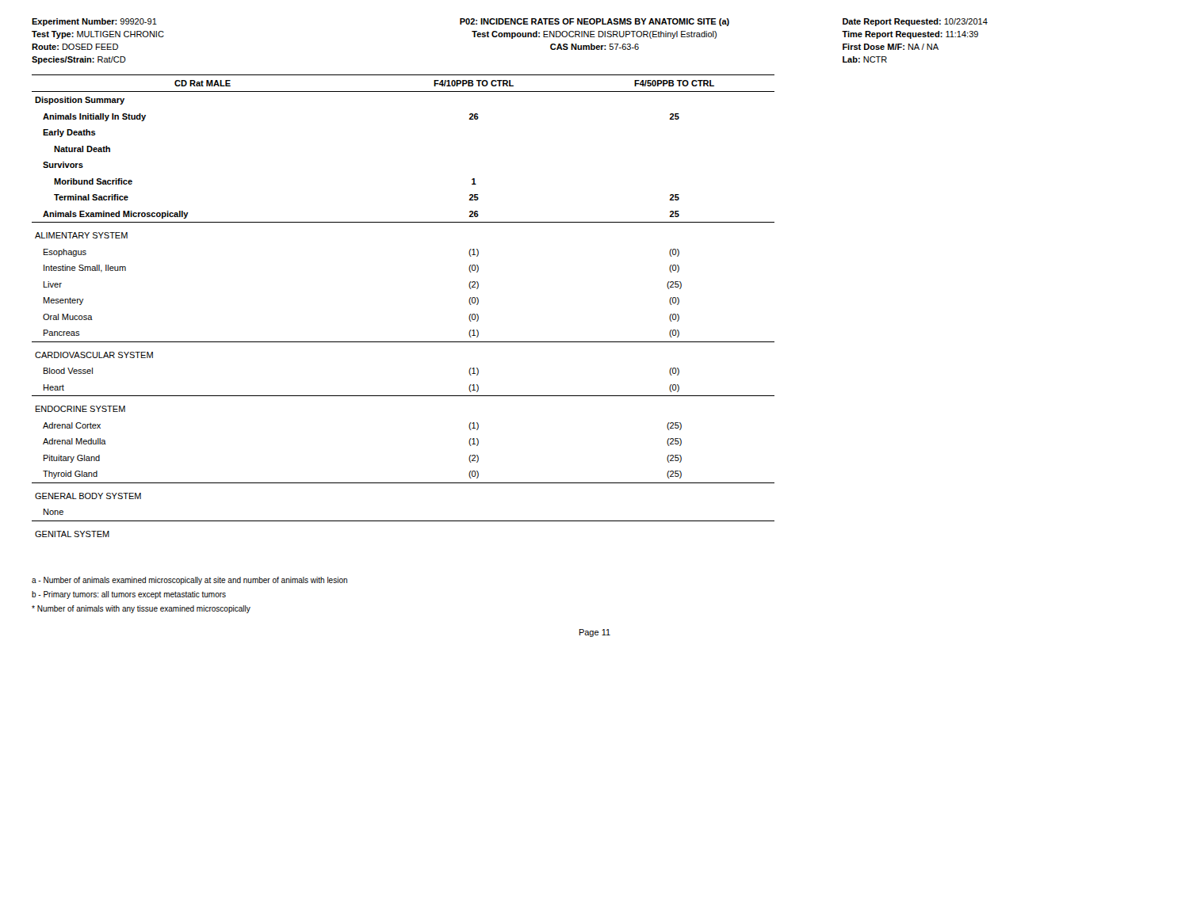| Experiment Number: 99920-91 Test Type: MULTIGEN CHRONIC Route: DOSED FEED Species/Strain: Rat/CD | P02: INCIDENCE RATES OF NEOPLASMS BY ANATOMIC SITE (a) Test Compound: ENDOCRINE DISRUPTOR(Ethinyl Estradiol) CAS Number: 57-63-6 | Date Report Requested: 10/23/2014 Time Report Requested: 11:14:39 First Dose M/F: NA / NA Lab: NCTR |
| CD Rat MALE | F4/10PPB TO CTRL | F4/50PPB TO CTRL |
| --- | --- | --- |
| Disposition Summary | | |
| Animals Initially In Study | 26 | 25 |
| Early Deaths | | |
| Natural Death | | |
| Survivors | | |
| Moribund Sacrifice | 1 | |
| Terminal Sacrifice | 25 | 25 |
| Animals Examined Microscopically | 26 | 25 |
| ALIMENTARY SYSTEM | | |
| Esophagus | (1) | (0) |
| Intestine Small, Ileum | (0) | (0) |
| Liver | (2) | (25) |
| Mesentery | (0) | (0) |
| Oral Mucosa | (0) | (0) |
| Pancreas | (1) | (0) |
| CARDIOVASCULAR SYSTEM | | |
| Blood Vessel | (1) | (0) |
| Heart | (1) | (0) |
| ENDOCRINE SYSTEM | | |
| Adrenal Cortex | (1) | (25) |
| Adrenal Medulla | (1) | (25) |
| Pituitary Gland | (2) | (25) |
| Thyroid Gland | (0) | (25) |
| GENERAL BODY SYSTEM | | |
| None | | |
| GENITAL SYSTEM | | |
a - Number of animals examined microscopically at site and number of animals with lesion
b - Primary tumors: all tumors except metastatic tumors
* Number of animals with any tissue examined microscopically
Page 11